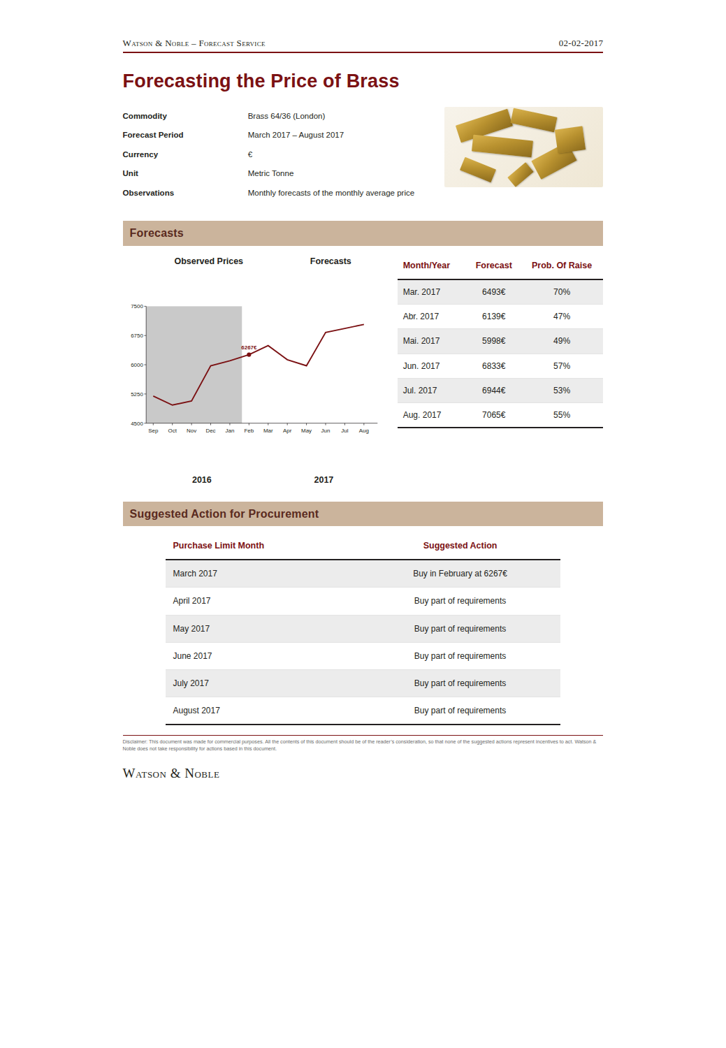Watson & Noble – Forecast Service
02-02-2017
Forecasting the Price of Brass
| Commodity | Brass 64/36 (London) |
| Forecast Period | March 2017 – August 2017 |
| Currency | € |
| Unit | Metric Tonne |
| Observations | Monthly forecasts of the monthly average price |
Forecasts
Observed Prices Forecasts
7500 6750 6000 5250 4500 Sep Oct Nov Dec Jan Feb Mar Apr May Jun Jul Aug 6267€
2016 2017
| Month/Year | Forecast | Prob. Of Raise |
| --- | --- | --- |
| Mar. 2017 | 6493€ | 70% |
| Abr. 2017 | 6139€ | 47% |
| Mai. 2017 | 5998€ | 49% |
| Jun. 2017 | 6833€ | 57% |
| Jul. 2017 | 6944€ | 53% |
| Aug. 2017 | 7065€ | 55% |
Suggested Action for Procurement
| Purchase Limit Month | Suggested Action |
| --- | --- |
| March 2017 | Buy in February at 6267€ |
| April 2017 | Buy part of requirements |
| May 2017 | Buy part of requirements |
| June 2017 | Buy part of requirements |
| July 2017 | Buy part of requirements |
| August 2017 | Buy part of requirements |
Disclaimer: This document was made for commercial purposes. All the contents of this document should be of the reader’s consideration, so that none of the suggested actions represent incentives to act. Watson & Noble does not take responsibility for actions based in this document.
Watson & Noble